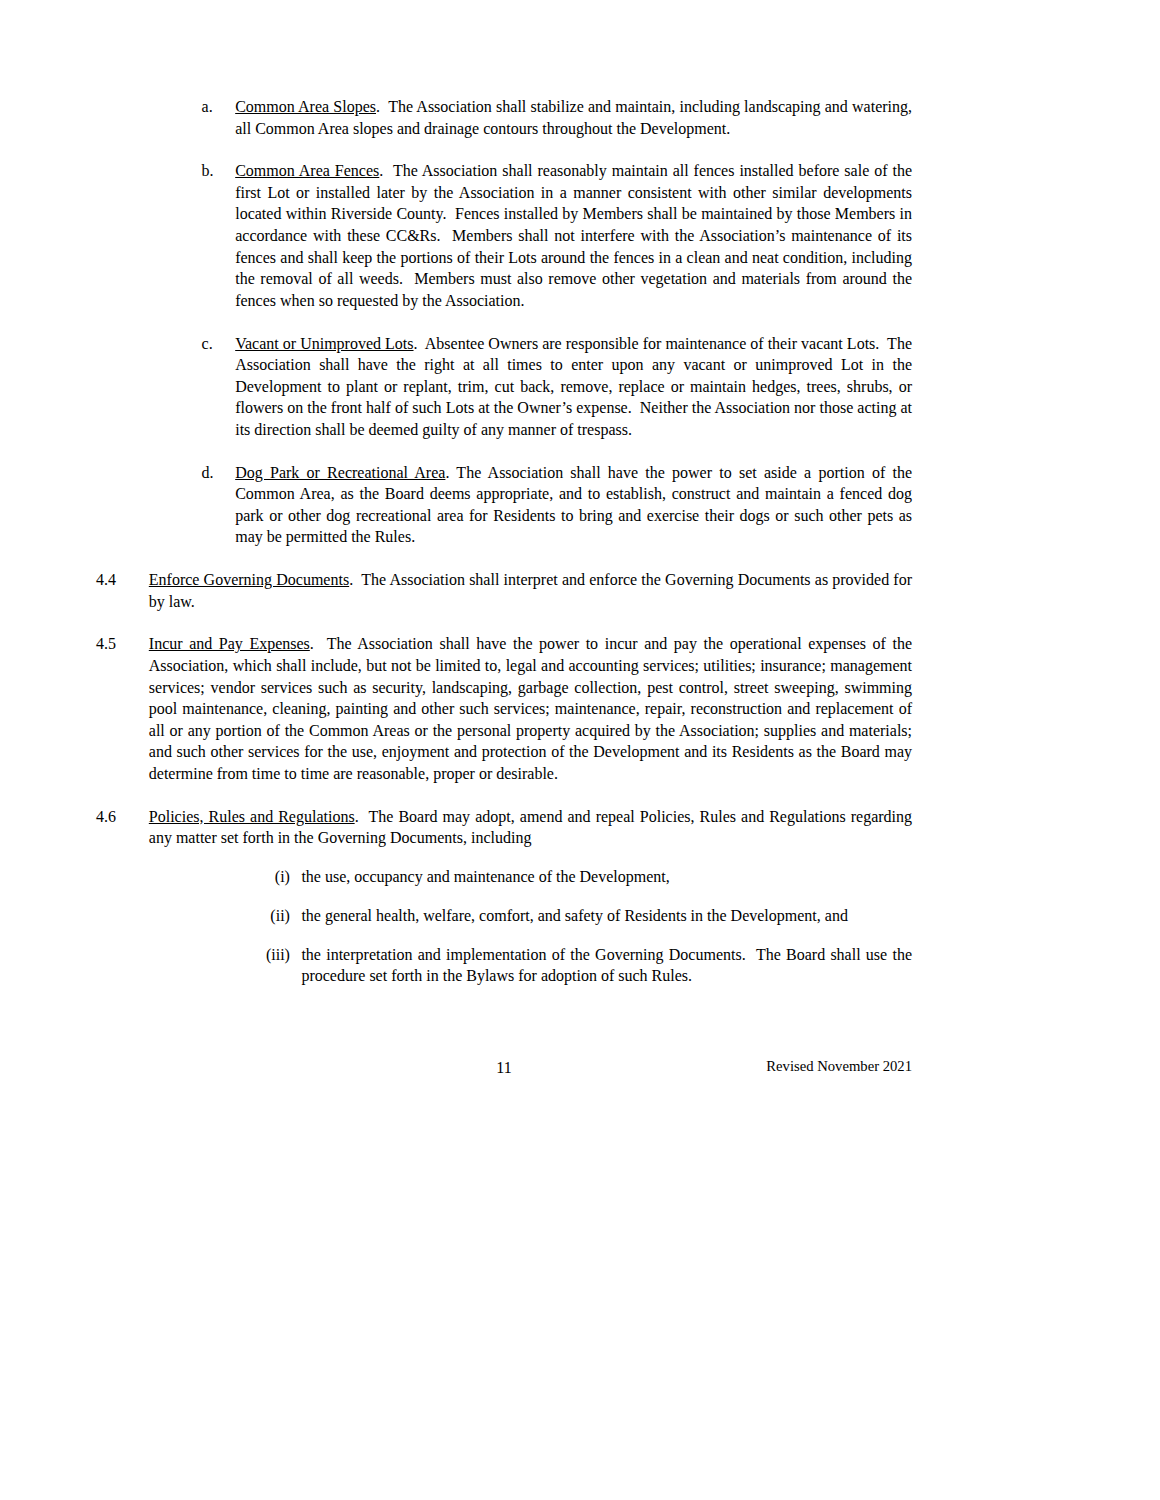a.
Common Area Slopes. The Association shall stabilize and maintain, including landscaping and watering, all Common Area slopes and drainage contours throughout the Development.
b.
Common Area Fences. The Association shall reasonably maintain all fences installed before sale of the first Lot or installed later by the Association in a manner consistent with other similar developments located within Riverside County. Fences installed by Members shall be maintained by those Members in accordance with these CC&Rs. Members shall not interfere with the Association’s maintenance of its fences and shall keep the portions of their Lots around the fences in a clean and neat condition, including the removal of all weeds. Members must also remove other vegetation and materials from around the fences when so requested by the Association.
c.
Vacant or Unimproved Lots. Absentee Owners are responsible for maintenance of their vacant Lots. The Association shall have the right at all times to enter upon any vacant or unimproved Lot in the Development to plant or replant, trim, cut back, remove, replace or maintain hedges, trees, shrubs, or flowers on the front half of such Lots at the Owner’s expense. Neither the Association nor those acting at its direction shall be deemed guilty of any manner of trespass.
d.
Dog Park or Recreational Area. The Association shall have the power to set aside a portion of the Common Area, as the Board deems appropriate, and to establish, construct and maintain a fenced dog park or other dog recreational area for Residents to bring and exercise their dogs or such other pets as may be permitted the Rules.
4.4
Enforce Governing Documents. The Association shall interpret and enforce the Governing Documents as provided for by law.
4.5
Incur and Pay Expenses. The Association shall have the power to incur and pay the operational expenses of the Association, which shall include, but not be limited to, legal and accounting services; utilities; insurance; management services; vendor services such as security, landscaping, garbage collection, pest control, street sweeping, swimming pool maintenance, cleaning, painting and other such services; maintenance, repair, reconstruction and replacement of all or any portion of the Common Areas or the personal property acquired by the Association; supplies and materials; and such other services for the use, enjoyment and protection of the Development and its Residents as the Board may determine from time to time are reasonable, proper or desirable.
4.6
Policies, Rules and Regulations. The Board may adopt, amend and repeal Policies, Rules and Regulations regarding any matter set forth in the Governing Documents, including
(i)
the use, occupancy and maintenance of the Development,
(ii)
the general health, welfare, comfort, and safety of Residents in the Development, and
(iii)
the interpretation and implementation of the Governing Documents. The Board shall use the procedure set forth in the Bylaws for adoption of such Rules.
11
Revised November 2021